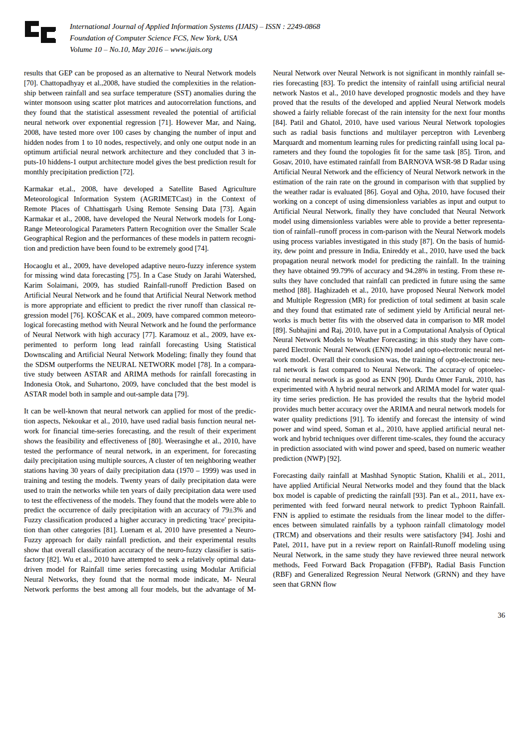International Journal of Applied Information Systems (IJAIS) – ISSN : 2249-0868
Foundation of Computer Science FCS, New York, USA
Volume 10 – No.10, May 2016 – www.ijais.org
results that GEP can be proposed as an alternative to Neural Network models [70]. Chattopadhyay et al.,2008, have studied the complexities in the relationship between rainfall and sea surface temperature (SST) anomalies during the winter monsoon using scatter plot matrices and autocorrelation functions, and they found that the statistical assessment revealed the potential of artificial neural network over exponential regression [71]. However Mar, and Naing, 2008, have tested more over 100 cases by changing the number of input and hidden nodes from 1 to 10 nodes, respectively, and only one output node in an optimum artificial neural network architecture and they concluded that 3 inputs-10 hiddens-1 output architecture model gives the best prediction result for monthly precipitation prediction [72].
Karmakar et.al., 2008, have developed a Satellite Based Agriculture Meteorological Information System (AGRIMETCast) in the Context of Remote Places of Chhattisgarh Using Remote Sensing Data [73]. Again Karmakar et al., 2008, have developed the Neural Network models for Long-Range Meteorological Parameters Pattern Recognition over the Smaller Scale Geographical Region and the performances of these models in pattern recognition and prediction have been found to be extremely good [74].
Hocaoglu et al., 2009, have developed adaptive neuro-fuzzy inference system for missing wind data forecasting [75]. In a Case Study on Jarahi Watershed, Karim Solaimani, 2009, has studied Rainfall-runoff Prediction Based on Artificial Neural Network and he found that Artificial Neural Network method is more appropriate and efficient to predict the river runoff than classical regression model [76]. KOŠCAK et al., 2009, have compared common meteorological forecasting method with Neural Network and he found the performance of Neural Network with high accuracy [77]. Karamouz et al., 2009, have experimented to perform long lead rainfall forecasting Using Statistical Downscaling and Artificial Neural Network Modeling; finally they found that the SDSM outperforms the NEURAL NETWORK model [78]. In a comparative study between ASTAR and ARIMA methods for rainfall forecasting in Indonesia Otok, and Suhartono, 2009, have concluded that the best model is ASTAR model both in sample and out-sample data [79].
It can be well-known that neural network can applied for most of the prediction aspects, Nekoukar et al., 2010, have used radial basis function neural network for financial time-series forecasting, and the result of their experiment shows the feasibility and effectiveness of [80]. Weerasinghe et al., 2010, have tested the performance of neural network, in an experiment, for forecasting daily precipitation using multiple sources, A cluster of ten neighboring weather stations having 30 years of daily precipitation data (1970 – 1999) was used in training and testing the models. Twenty years of daily precipitation data were used to train the networks while ten years of daily precipitation data were used to test the effectiveness of the models. They found that the models were able to predict the occurrence of daily precipitation with an accuracy of 79±3% and Fuzzy classification produced a higher accuracy in predicting 'trace' precipitation than other categories [81]. Luenam et al, 2010 have presented a Neuro-Fuzzy approach for daily rainfall prediction, and their experimental results show that overall classification accuracy of the neuro-fuzzy classifier is satisfactory [82]. Wu et al., 2010 have attempted to seek a relatively optimal data-driven model for Rainfall time series forecasting using Modular Artificial Neural Networks, they found that the normal mode indicate, M- Neural Network performs the best among all four models, but the advantage of M-Neural Network over Neural Network is not significant in monthly rainfall series forecasting [83]. To predict the intensity of rainfall using artificial neural network Nastos et al., 2010 have developed prognostic models and they have proved that the results of the developed and applied Neural Network models showed a fairly reliable forecast of the rain intensity for the next four months [84]. Patil and Ghatol, 2010, have used various Neural Network topologies such as radial basis functions and multilayer perceptron with Levenberg Marquardt and momentum learning rules for predicting rainfall using local parameters and they found the topologies fit for the same task [85]. Tiron, and Gosav, 2010, have estimated rainfall from BARNOVA WSR-98 D Radar using Artificial Neural Network and the efficiency of Neural Network network in the estimation of the rain rate on the ground in comparison with that supplied by the weather radar is evaluated [86]. Goyal and Ojha, 2010, have focused their working on a concept of using dimensionless variables as input and output to Artificial Neural Network, finally they have concluded that Neural Network model using dimensionless variables were able to provide a better representation of rainfall–runoff process in com-parison with the Neural Network models using process variables investigated in this study [87]. On the basis of humidity, dew point and pressure in India, Enireddy et al., 2010, have used the back propagation neural network model for predicting the rainfall. In the training they have obtained 99.79% of accuracy and 94.28% in testing. From these results they have concluded that rainfall can predicted in future using the same method [88]. Haghizadeh et al., 2010, have proposed Neural Network model and Multiple Regression (MR) for prediction of total sediment at basin scale and they found that estimated rate of sediment yield by Artificial neural networks is much better fits with the observed data in comparison to MR model [89]. Subhajini and Raj, 2010, have put in a Computational Analysis of Optical Neural Network Models to Weather Forecasting; in this study they have compared Electronic Neural Network (ENN) model and opto-electronic neural network model. Overall their conclusion was, the training of opto-electronic neural network is fast compared to Neural Network. The accuracy of optoelectronic neural network is as good as ENN [90]. Durdu Omer Faruk, 2010, has experimented with A hybrid neural network and ARIMA model for water quality time series prediction. He has provided the results that the hybrid model provides much better accuracy over the ARIMA and neural network models for water quality predictions [91]. To identify and forecast the intensity of wind power and wind speed, Soman et al., 2010, have applied artificial neural network and hybrid techniques over different time-scales, they found the accuracy in prediction associated with wind power and speed, based on numeric weather prediction (NWP) [92].
Forecasting daily rainfall at Mashhad Synoptic Station, Khalili et al., 2011, have applied Artificial Neural Networks model and they found that the black box model is capable of predicting the rainfall [93]. Pan et al., 2011, have experimented with feed forward neural network to predict Typhoon Rainfall. FNN is applied to estimate the residuals from the linear model to the differences between simulated rainfalls by a typhoon rainfall climatology model (TRCM) and observations and their results were satisfactory [94]. Joshi and Patel, 2011, have put in a review report on Rainfall-Runoff modeling using Neural Network, in the same study they have reviewed three neural network methods, Feed Forward Back Propagation (FFBP), Radial Basis Function (RBF) and Generalized Regression Neural Network (GRNN) and they have seen that GRNN flow
36